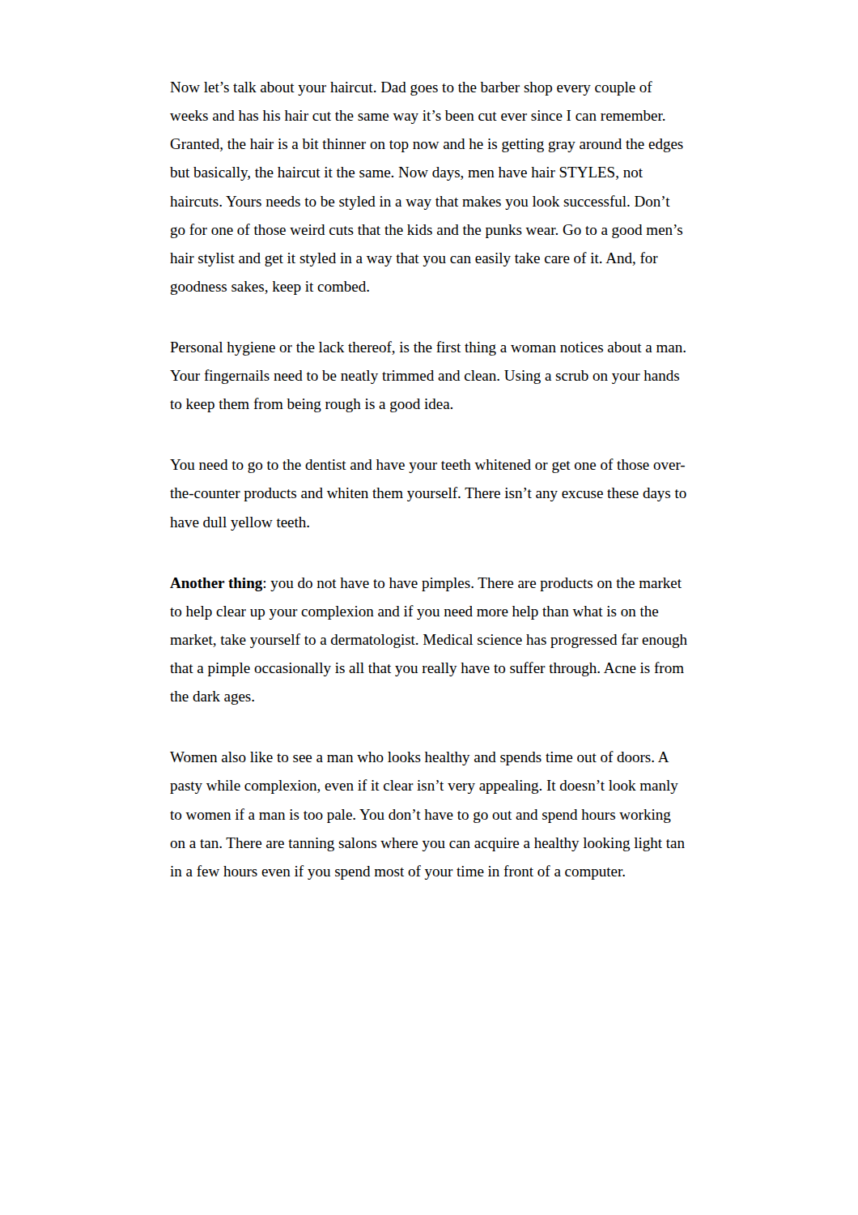Now let’s talk about your haircut. Dad goes to the barber shop every couple of weeks and has his hair cut the same way it’s been cut ever since I can remember. Granted, the hair is a bit thinner on top now and he is getting gray around the edges but basically, the haircut it the same. Now days, men have hair STYLES, not haircuts. Yours needs to be styled in a way that makes you look successful. Don’t go for one of those weird cuts that the kids and the punks wear. Go to a good men’s hair stylist and get it styled in a way that you can easily take care of it. And, for goodness sakes, keep it combed.
Personal hygiene or the lack thereof, is the first thing a woman notices about a man. Your fingernails need to be neatly trimmed and clean. Using a scrub on your hands to keep them from being rough is a good idea.
You need to go to the dentist and have your teeth whitened or get one of those over-the-counter products and whiten them yourself. There isn’t any excuse these days to have dull yellow teeth.
Another thing: you do not have to have pimples. There are products on the market to help clear up your complexion and if you need more help than what is on the market, take yourself to a dermatologist. Medical science has progressed far enough that a pimple occasionally is all that you really have to suffer through. Acne is from the dark ages.
Women also like to see a man who looks healthy and spends time out of doors. A pasty while complexion, even if it clear isn’t very appealing. It doesn’t look manly to women if a man is too pale. You don’t have to go out and spend hours working on a tan. There are tanning salons where you can acquire a healthy looking light tan in a few hours even if you spend most of your time in front of a computer.